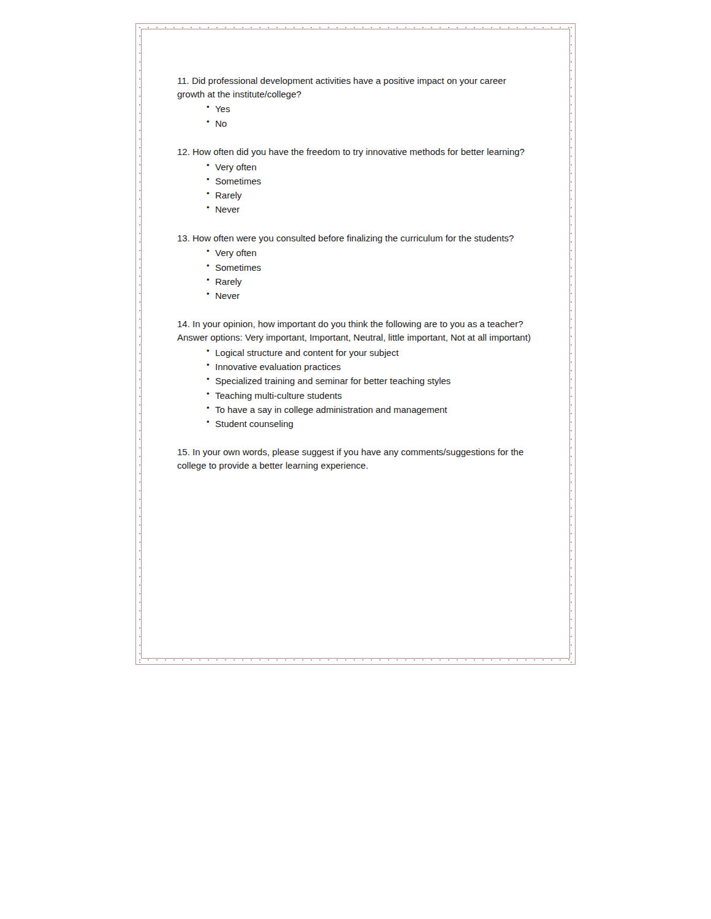11. Did professional development activities have a positive impact on your career growth at the institute/college?
Yes
No
12. How often did you have the freedom to try innovative methods for better learning?
Very often
Sometimes
Rarely
Never
13. How often were you consulted before finalizing the curriculum for the students?
Very often
Sometimes
Rarely
Never
14. In your opinion, how important do you think the following are to you as a teacher? Answer options: Very important, Important, Neutral, little important, Not at all important)
Logical structure and content for your subject
Innovative evaluation practices
Specialized training and seminar for better teaching styles
Teaching multi-culture students
To have a say in college administration and management
Student counseling
15. In your own words, please suggest if you have any comments/suggestions for the college to provide a better learning experience.